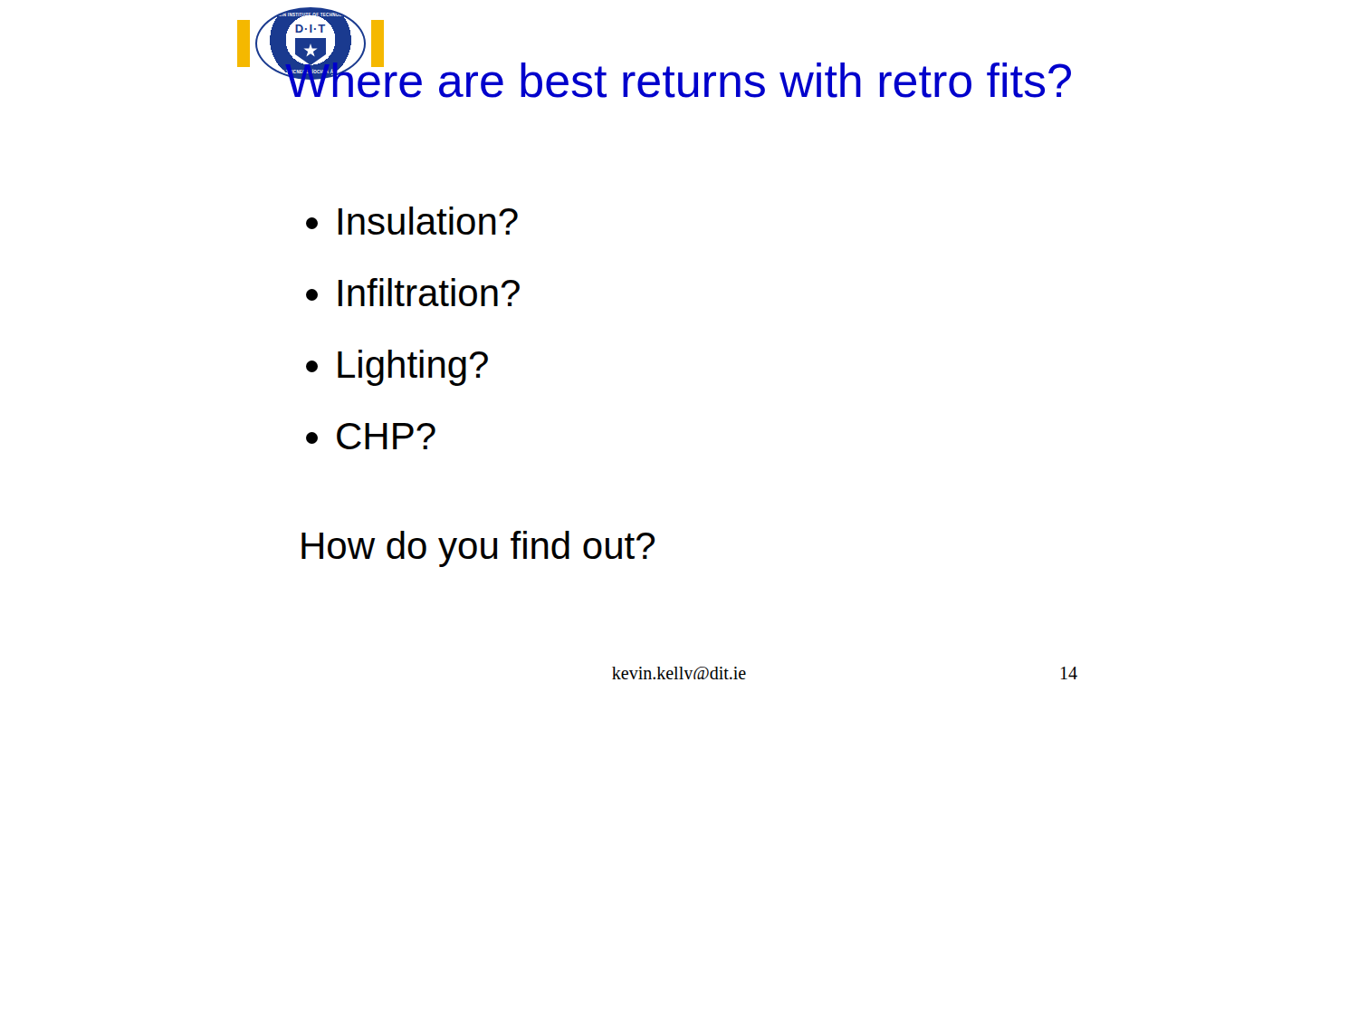Dublin Institute of Technology
D·I·T
Institiúid Teicneolaíochta Átha Cliath
Where are best returns with retro fits?
Insulation?
Infiltration?
Lighting?
CHP?
How do you find out?
kevin.kelly@dit.ie 14